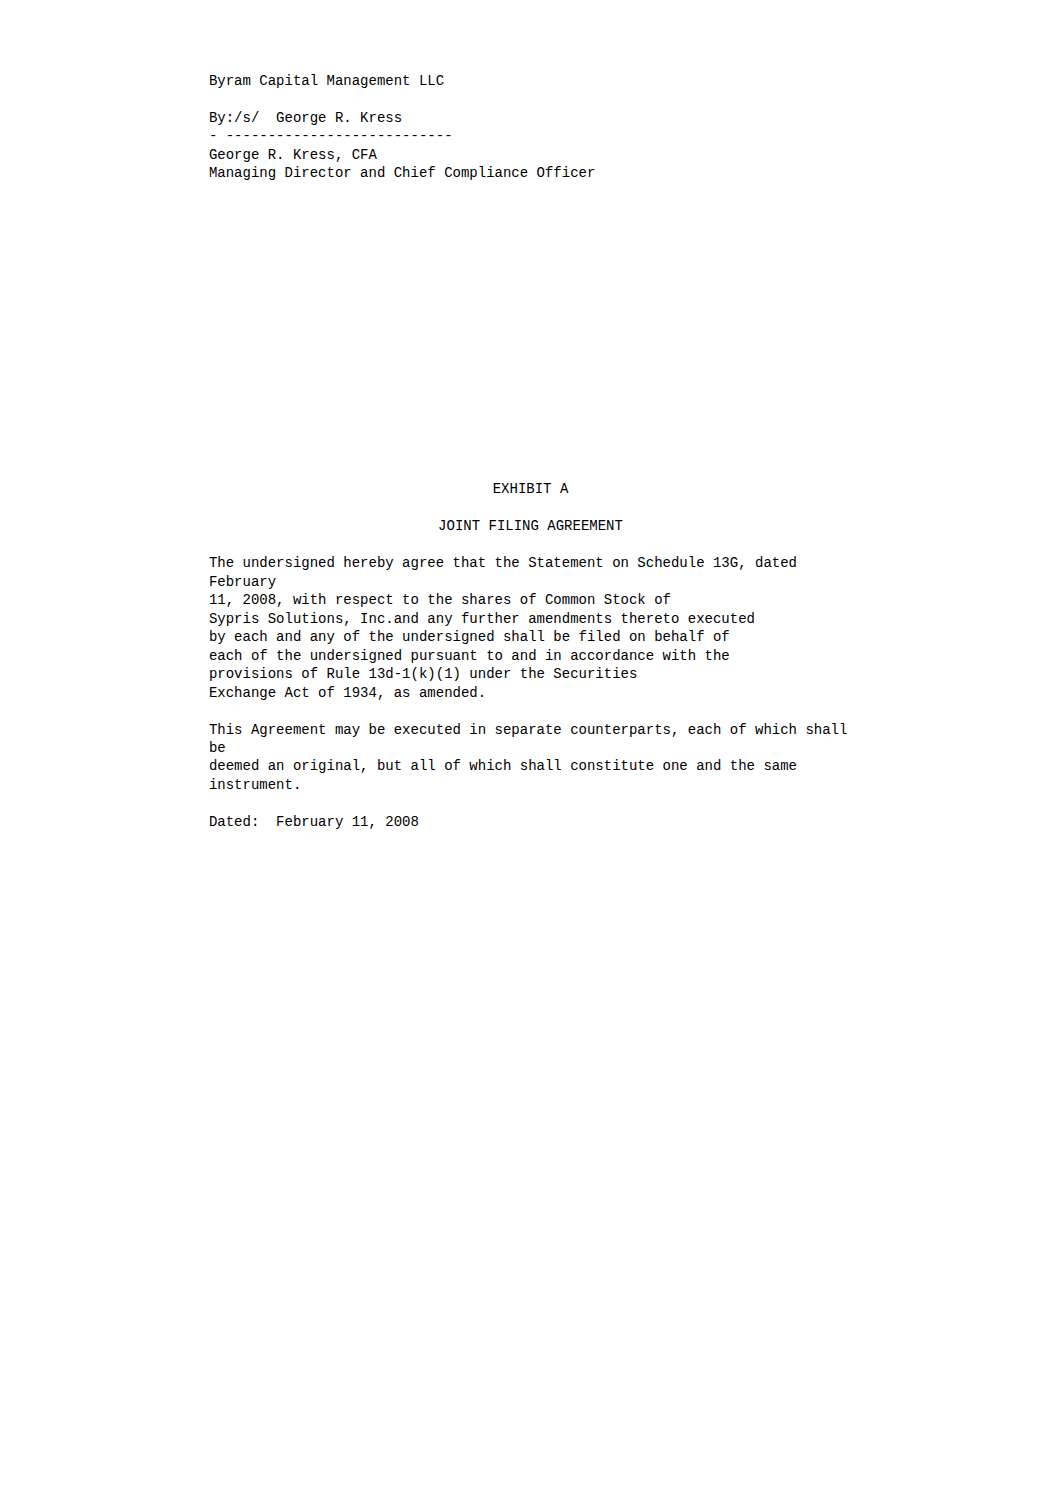Byram Capital Management LLC
By:/s/  George R. Kress
- ---------------------------
George R. Kress, CFA
Managing Director and Chief Compliance Officer
EXHIBIT A
JOINT FILING AGREEMENT
The undersigned hereby agree that the Statement on Schedule 13G, dated February
11, 2008, with respect to the shares of Common Stock of
Sypris Solutions, Inc.and any further amendments thereto executed
by each and any of the undersigned shall be filed on behalf of
each of the undersigned pursuant to and in accordance with the
provisions of Rule 13d-1(k)(1) under the Securities
Exchange Act of 1934, as amended.
This Agreement may be executed in separate counterparts, each of which shall be
deemed an original, but all of which shall constitute one and the same
instrument.
Dated:  February 11, 2008